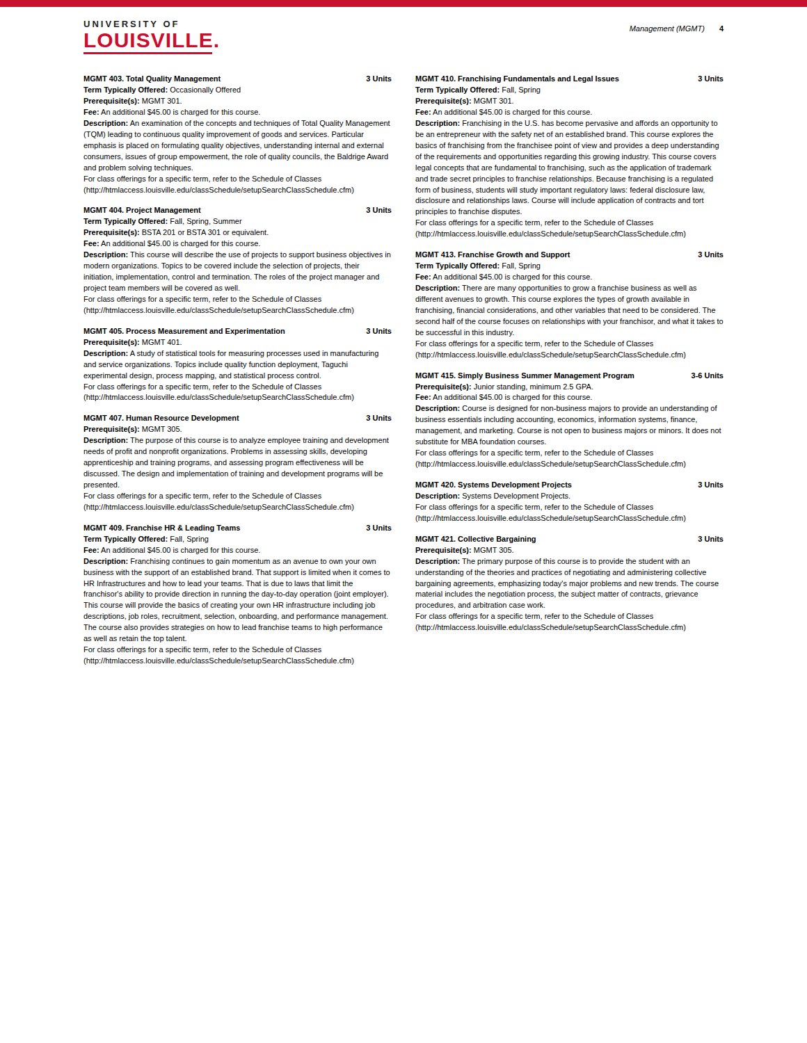UNIVERSITY OF
LOUISVILLE.
Management (MGMT) 4
MGMT 403. Total Quality Management 3 Units
Term Typically Offered: Occasionally Offered
Prerequisite(s): MGMT 301.
Fee: An additional $45.00 is charged for this course.
Description: An examination of the concepts and techniques of Total Quality Management (TQM) leading to continuous quality improvement of goods and services. Particular emphasis is placed on formulating quality objectives, understanding internal and external consumers, issues of group empowerment, the role of quality councils, the Baldrige Award and problem solving techniques.
For class offerings for a specific term, refer to the Schedule of Classes (http://htmlaccess.louisville.edu/classSchedule/setupSearchClassSchedule.cfm)
MGMT 404. Project Management 3 Units
Term Typically Offered: Fall, Spring, Summer
Prerequisite(s): BSTA 201 or BSTA 301 or equivalent.
Fee: An additional $45.00 is charged for this course.
Description: This course will describe the use of projects to support business objectives in modern organizations. Topics to be covered include the selection of projects, their initiation, implementation, control and termination. The roles of the project manager and project team members will be covered as well.
For class offerings for a specific term, refer to the Schedule of Classes (http://htmlaccess.louisville.edu/classSchedule/setupSearchClassSchedule.cfm)
MGMT 405. Process Measurement and Experimentation 3 Units
Prerequisite(s): MGMT 401.
Description: A study of statistical tools for measuring processes used in manufacturing and service organizations. Topics include quality function deployment, Taguchi experimental design, process mapping, and statistical process control.
For class offerings for a specific term, refer to the Schedule of Classes (http://htmlaccess.louisville.edu/classSchedule/setupSearchClassSchedule.cfm)
MGMT 407. Human Resource Development 3 Units
Prerequisite(s): MGMT 305.
Description: The purpose of this course is to analyze employee training and development needs of profit and nonprofit organizations. Problems in assessing skills, developing apprenticeship and training programs, and assessing program effectiveness will be discussed. The design and implementation of training and development programs will be presented.
For class offerings for a specific term, refer to the Schedule of Classes (http://htmlaccess.louisville.edu/classSchedule/setupSearchClassSchedule.cfm)
MGMT 409. Franchise HR & Leading Teams 3 Units
Term Typically Offered: Fall, Spring
Fee: An additional $45.00 is charged for this course.
Description: Franchising continues to gain momentum as an avenue to own your own business with the support of an established brand. That support is limited when it comes to HR Infrastructures and how to lead your teams. That is due to laws that limit the franchisor's ability to provide direction in running the day-to-day operation (joint employer). This course will provide the basics of creating your own HR infrastructure including job descriptions, job roles, recruitment, selection, onboarding, and performance management. The course also provides strategies on how to lead franchise teams to high performance as well as retain the top talent.
For class offerings for a specific term, refer to the Schedule of Classes (http://htmlaccess.louisville.edu/classSchedule/setupSearchClassSchedule.cfm)
MGMT 410. Franchising Fundamentals and Legal Issues 3 Units
Term Typically Offered: Fall, Spring
Prerequisite(s): MGMT 301.
Fee: An additional $45.00 is charged for this course.
Description: Franchising in the U.S. has become pervasive and affords an opportunity to be an entrepreneur with the safety net of an established brand. This course explores the basics of franchising from the franchisee point of view and provides a deep understanding of the requirements and opportunities regarding this growing industry. This course covers legal concepts that are fundamental to franchising, such as the application of trademark and trade secret principles to franchise relationships. Because franchising is a regulated form of business, students will study important regulatory laws: federal disclosure law, disclosure and relationships laws. Course will include application of contracts and tort principles to franchise disputes.
For class offerings for a specific term, refer to the Schedule of Classes (http://htmlaccess.louisville.edu/classSchedule/setupSearchClassSchedule.cfm)
MGMT 413. Franchise Growth and Support 3 Units
Term Typically Offered: Fall, Spring
Fee: An additional $45.00 is charged for this course.
Description: There are many opportunities to grow a franchise business as well as different avenues to growth. This course explores the types of growth available in franchising, financial considerations, and other variables that need to be considered. The second half of the course focuses on relationships with your franchisor, and what it takes to be successful in this industry.
For class offerings for a specific term, refer to the Schedule of Classes (http://htmlaccess.louisville.edu/classSchedule/setupSearchClassSchedule.cfm)
MGMT 415. Simply Business Summer Management Program 3-6 Units
Prerequisite(s): Junior standing, minimum 2.5 GPA.
Fee: An additional $45.00 is charged for this course.
Description: Course is designed for non-business majors to provide an understanding of business essentials including accounting, economics, information systems, finance, management, and marketing. Course is not open to business majors or minors. It does not substitute for MBA foundation courses.
For class offerings for a specific term, refer to the Schedule of Classes (http://htmlaccess.louisville.edu/classSchedule/setupSearchClassSchedule.cfm)
MGMT 420. Systems Development Projects 3 Units
Description: Systems Development Projects.
For class offerings for a specific term, refer to the Schedule of Classes (http://htmlaccess.louisville.edu/classSchedule/setupSearchClassSchedule.cfm)
MGMT 421. Collective Bargaining 3 Units
Prerequisite(s): MGMT 305.
Description: The primary purpose of this course is to provide the student with an understanding of the theories and practices of negotiating and administering collective bargaining agreements, emphasizing today's major problems and new trends. The course material includes the negotiation process, the subject matter of contracts, grievance procedures, and arbitration case work.
For class offerings for a specific term, refer to the Schedule of Classes (http://htmlaccess.louisville.edu/classSchedule/setupSearchClassSchedule.cfm)